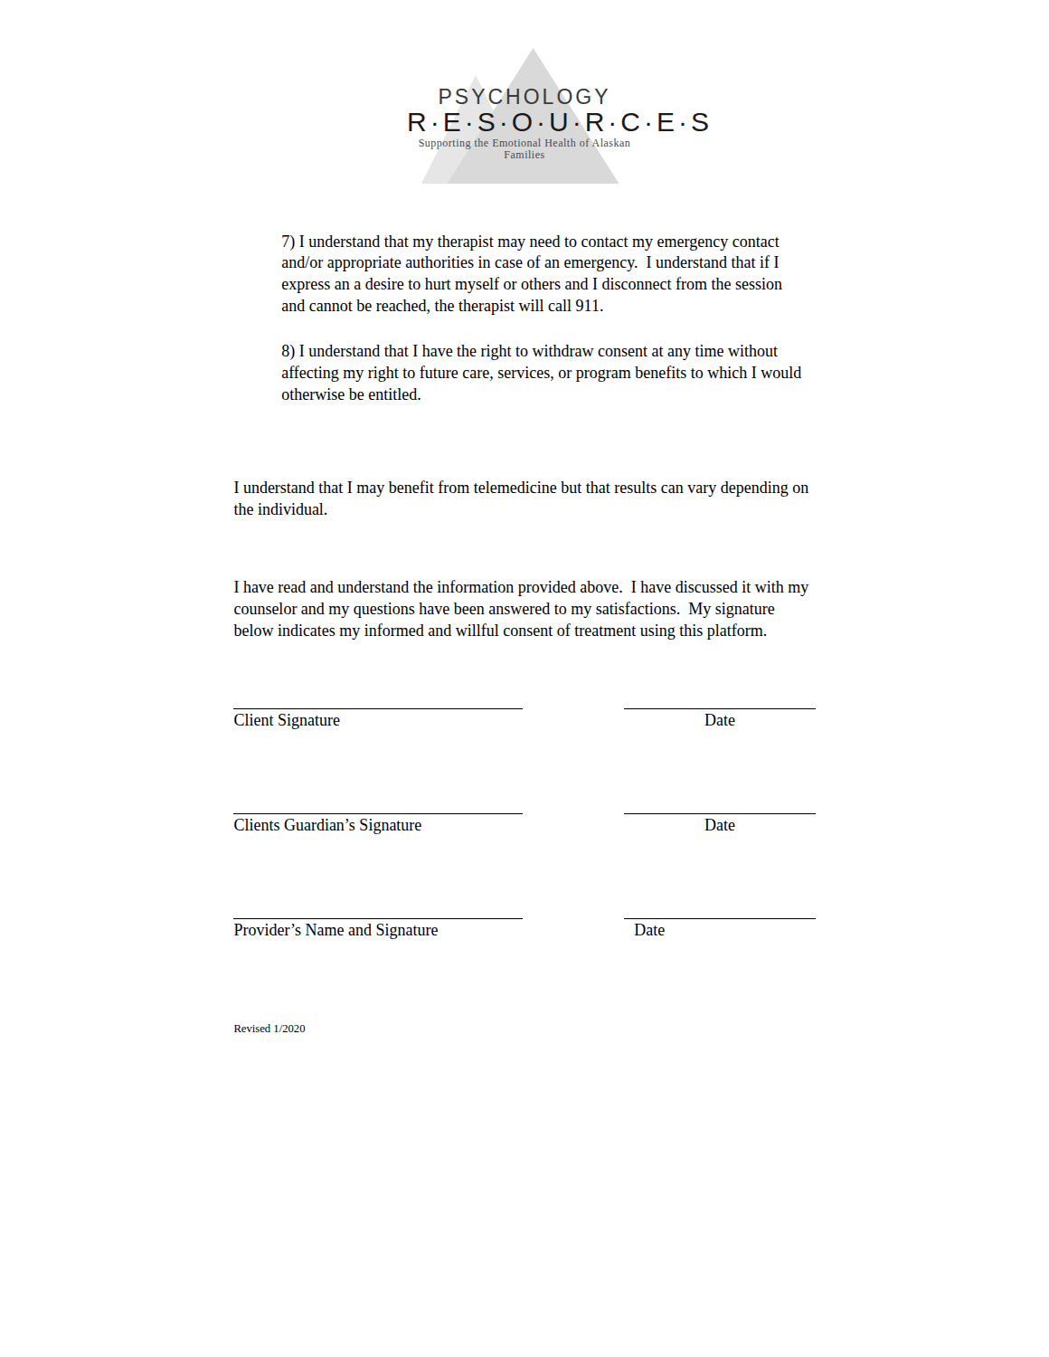PSYCHOLOGY
R·E·S·O·U·R·C·E·S
Supporting the Emotional Health of Alaskan Families
7) I understand that my therapist may need to contact my emergency contact and/or appropriate authorities in case of an emergency. I understand that if I express an a desire to hurt myself or others and I disconnect from the session and cannot be reached, the therapist will call 911.
8) I understand that I have the right to withdraw consent at any time without affecting my right to future care, services, or program benefits to which I would otherwise be entitled.
I understand that I may benefit from telemedicine but that results can vary depending on the individual.
I have read and understand the information provided above. I have discussed it with my counselor and my questions have been answered to my satisfactions. My signature below indicates my informed and willful consent of treatment using this platform.
Client Signature
Date
Clients Guardian’s Signature
Date
Provider’s Name and Signature
Date
Revised 1/2020